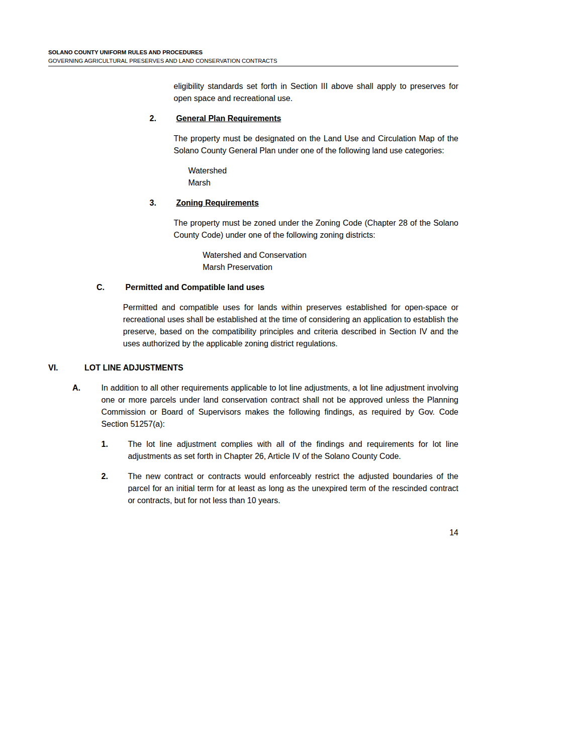SOLANO COUNTY UNIFORM RULES AND PROCEDURES GOVERNING AGRICULTURAL PRESERVES AND LAND CONSERVATION CONTRACTS
eligibility standards set forth in Section III above shall apply to preserves for open space and recreational use.
2. General Plan Requirements
The property must be designated on the Land Use and Circulation Map of the Solano County General Plan under one of the following land use categories:
Watershed
Marsh
3. Zoning Requirements
The property must be zoned under the Zoning Code (Chapter 28 of the Solano County Code) under one of the following zoning districts:
Watershed and Conservation
Marsh Preservation
C. Permitted and Compatible land uses
Permitted and compatible uses for lands within preserves established for open-space or recreational uses shall be established at the time of considering an application to establish the preserve, based on the compatibility principles and criteria described in Section IV and the uses authorized by the applicable zoning district regulations.
VI. LOT LINE ADJUSTMENTS
A. In addition to all other requirements applicable to lot line adjustments, a lot line adjustment involving one or more parcels under land conservation contract shall not be approved unless the Planning Commission or Board of Supervisors makes the following findings, as required by Gov. Code Section 51257(a):
1. The lot line adjustment complies with all of the findings and requirements for lot line adjustments as set forth in Chapter 26, Article IV of the Solano County Code.
2. The new contract or contracts would enforceably restrict the adjusted boundaries of the parcel for an initial term for at least as long as the unexpired term of the rescinded contract or contracts, but for not less than 10 years.
14